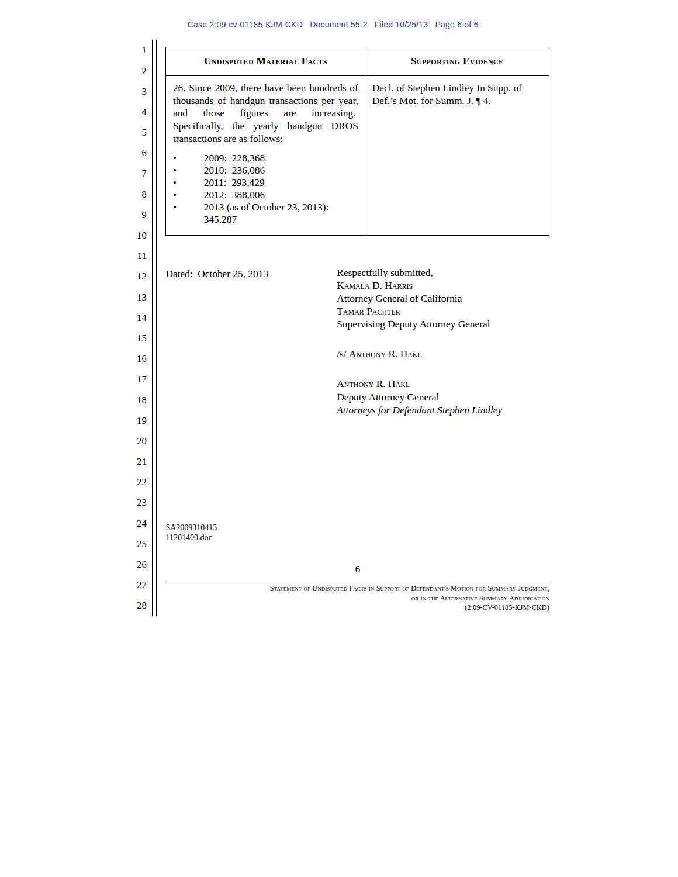Case 2:09-cv-01185-KJM-CKD Document 55-2 Filed 10/25/13 Page 6 of 6
1
2
3
4
5
6
7
8
9
10
11
12
13
14
15
16
17
18
19
20
21
22
23
24
25
26
27
28
| Undisputed Material Facts | Supporting Evidence |
| --- | --- |
| 26. Since 2009, there have been hundreds of thousands of handgun transactions per year, and those figures are increasing. Specifically, the yearly handgun DROS transactions are as follows: • 2009: 228,368 • 2010: 236,086 • 2011: 293,429 • 2012: 388,006 • 2013 (as of October 23, 2013): 345,287 | Decl. of Stephen Lindley In Supp. of Def.’s Mot. for Summ. J. ¶ 4. |
Dated: October 25, 2013
Respectfully submitted,
Kamala D. Harris
Attorney General of California
Tamar Pachter
Supervising Deputy Attorney General
/s/ Anthony R. Hakl
Anthony R. Hakl
Deputy Attorney General
Attorneys for Defendant Stephen Lindley
SA2009310413
11201400.doc
6
Statement of Undisputed Facts in Support of Defendant's Motion for Summary Judgment,
or in the Alternative Summary Adjudication
(2:09-CV-01185-KJM-CKD)